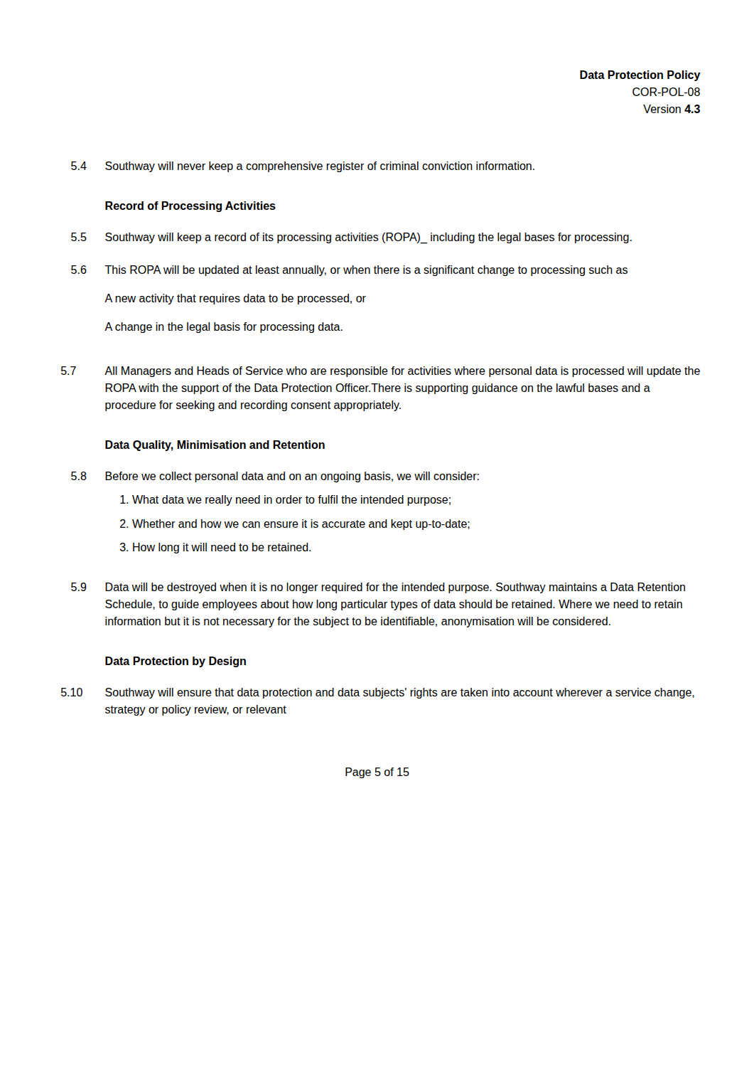Data Protection Policy
COR-POL-08
Version 4.3
5.4
Southway will never keep a comprehensive register of criminal conviction information.
Record of Processing Activities
5.5
Southway will keep a record of its processing activities (ROPA)_ including the legal bases for processing.
5.6
This ROPA will be updated at least annually, or when there is a significant change to processing such as
A new activity that requires data to be processed, or
A change in the legal basis for processing data.
5.7
All Managers and Heads of Service who are responsible for activities where personal data is processed will update the ROPA with the support of the Data Protection Officer.There is supporting guidance on the lawful bases and a procedure for seeking and recording consent appropriately.
Data Quality, Minimisation and Retention
5.8
Before we collect personal data and on an ongoing basis, we will consider:
What data we really need in order to fulfil the intended purpose;
Whether and how we can ensure it is accurate and kept up-to-date;
How long it will need to be retained.
5.9
Data will be destroyed when it is no longer required for the intended purpose. Southway maintains a Data Retention Schedule, to guide employees about how long particular types of data should be retained. Where we need to retain information but it is not necessary for the subject to be identifiable, anonymisation will be considered.
Data Protection by Design
5.10
Southway will ensure that data protection and data subjects' rights are taken into account wherever a service change, strategy or policy review, or relevant
Page 5 of 15